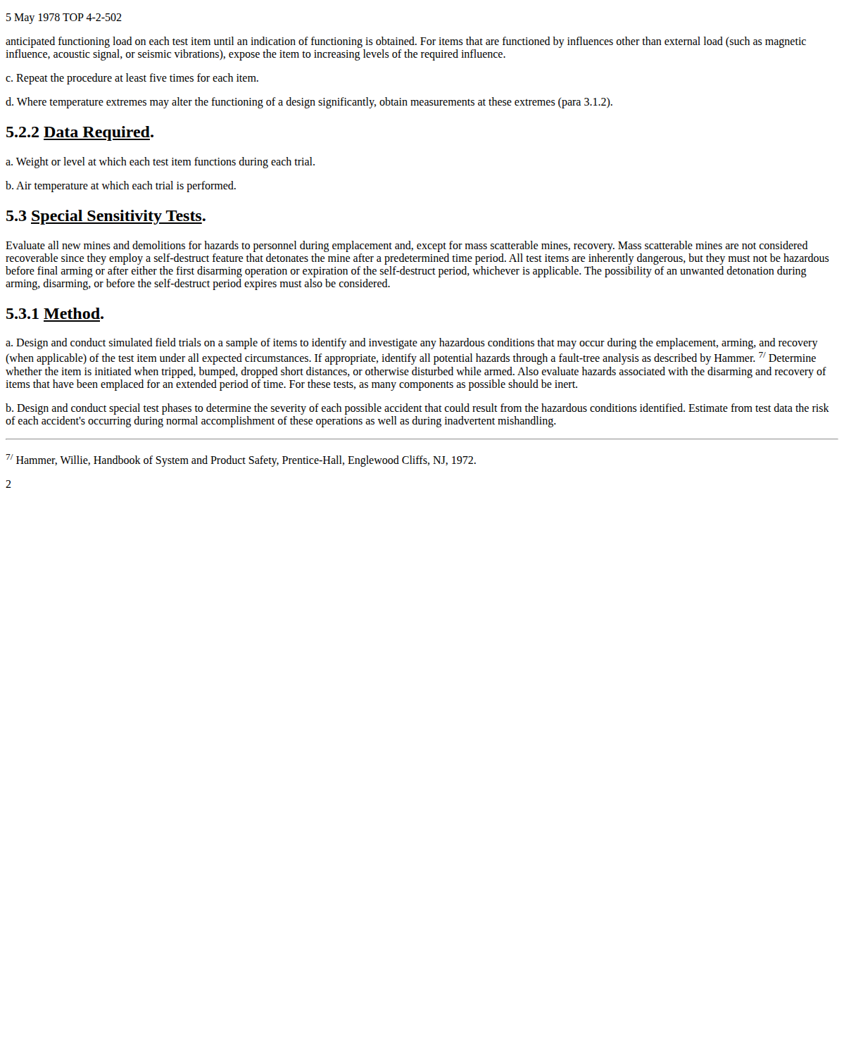5 May 1978 TOP 4-2-502
anticipated functioning load on each test item until an indication of functioning is obtained. For items that are functioned by influences other than external load (such as magnetic influence, acoustic signal, or seismic vibrations), expose the item to increasing levels of the required influence.
c. Repeat the procedure at least five times for each item.
d. Where temperature extremes may alter the functioning of a design significantly, obtain measurements at these extremes (para 3.1.2).
5.2.2 Data Required.
a. Weight or level at which each test item functions during each trial.
b. Air temperature at which each trial is performed.
5.3 Special Sensitivity Tests.
Evaluate all new mines and demolitions for hazards to personnel during emplacement and, except for mass scatterable mines, recovery. Mass scatterable mines are not considered recoverable since they employ a self-destruct feature that detonates the mine after a predetermined time period. All test items are inherently dangerous, but they must not be hazardous before final arming or after either the first disarming operation or expiration of the self-destruct period, whichever is applicable. The possibility of an unwanted detonation during arming, disarming, or before the self-destruct period expires must also be considered.
5.3.1 Method.
a. Design and conduct simulated field trials on a sample of items to identify and investigate any hazardous conditions that may occur during the emplacement, arming, and recovery (when applicable) of the test item under all expected circumstances. If appropriate, identify all potential hazards through a fault-tree analysis as described by Hammer. 7/ Determine whether the item is initiated when tripped, bumped, dropped short distances, or otherwise disturbed while armed. Also evaluate hazards associated with the disarming and recovery of items that have been emplaced for an extended period of time. For these tests, as many components as possible should be inert.
b. Design and conduct special test phases to determine the severity of each possible accident that could result from the hazardous conditions identified. Estimate from test data the risk of each accident's occurring during normal accomplishment of these operations as well as during inadvertent mishandling.
7/ Hammer, Willie, Handbook of System and Product Safety, Prentice-Hall, Englewood Cliffs, NJ, 1972.
2